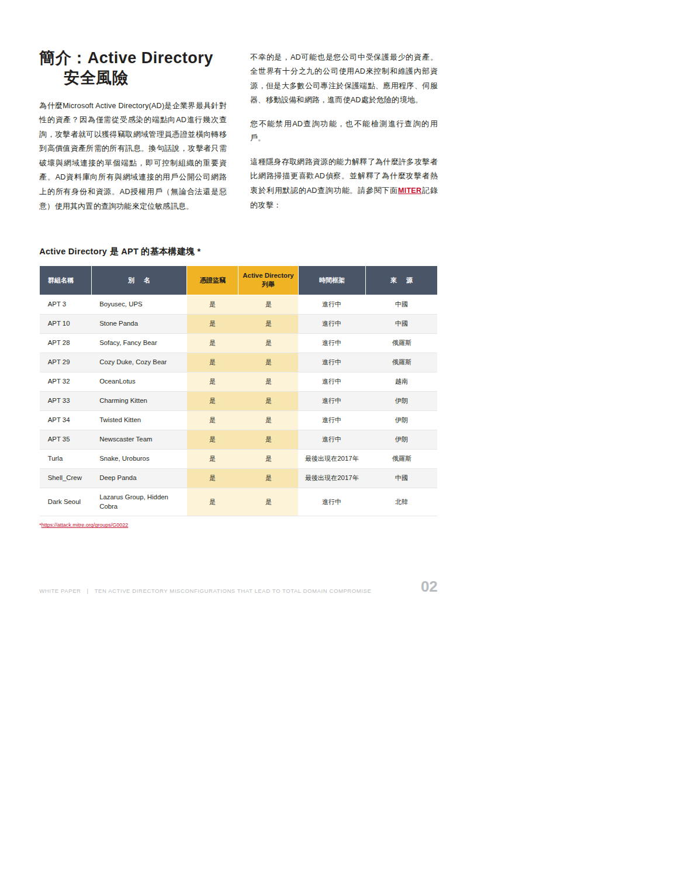簡介：Active Directory安全風險
為什麼Microsoft Active Directory(AD)是企業界最具針對性的資產？因為僅需從受感染的端點向AD進行幾次查詢，攻擊者就可以獲得竊取網域管理員憑證並橫向轉移到高價值資產所需的所有訊息。換句話說，攻擊者只需破壞與網域連接的單個端點，即可控制組織的重要資產。AD資料庫向所有與網域連接的用戶公開公司網路上的所有身份和資源。AD授權用戶（無論合法還是惡意）使用其內置的查詢功能來定位敏感訊息。
不幸的是，AD可能也是您公司中受保護最少的資產。全世界有十分之九的公司使用AD來控制和維護內部資源，但是大多數公司專注於保護端點、應用程序、伺服器、移動設備和網路，進而使AD處於危險的境地。
您不能禁用AD查詢功能，也不能檢測進行查詢的用戶。
這種隱身存取網路資源的能力解釋了為什麼許多攻擊者比網路掃描更喜歡AD偵察。並解釋了為什麼攻擊者熱衷於利用默認的AD查詢功能。請參閱下面MITER記錄的攻擊：
Active Directory 是 APT 的基本構建塊 *
| 群組名稱 | 別 名 | 憑證盜竊 | Active Directory 列舉 | 時間框架 | 來 源 |
| --- | --- | --- | --- | --- | --- |
| APT 3 | Boyusec, UPS | 是 | 是 | 進行中 | 中國 |
| APT 10 | Stone Panda | 是 | 是 | 進行中 | 中國 |
| APT 28 | Sofacy, Fancy Bear | 是 | 是 | 進行中 | 俄羅斯 |
| APT 29 | Cozy Duke, Cozy Bear | 是 | 是 | 進行中 | 俄羅斯 |
| APT 32 | OceanLotus | 是 | 是 | 進行中 | 越南 |
| APT 33 | Charming Kitten | 是 | 是 | 進行中 | 伊朗 |
| APT 34 | Twisted Kitten | 是 | 是 | 進行中 | 伊朗 |
| APT 35 | Newscaster Team | 是 | 是 | 進行中 | 伊朗 |
| Turla | Snake, Uroburos | 是 | 是 | 最後出現在2017年 | 俄羅斯 |
| Shell_Crew | Deep Panda | 是 | 是 | 最後出現在2017年 | 中國 |
| Dark Seoul | Lazarus Group, Hidden Cobra | 是 | 是 | 進行中 | 北韓 |
*https://attack.mitre.org/groups/G0022
WHITE PAPER|TEN ACTIVE DIRECTORY MISCONFIGURATIONS THAT LEAD TO TOTAL DOMAIN COMPROMISE
02